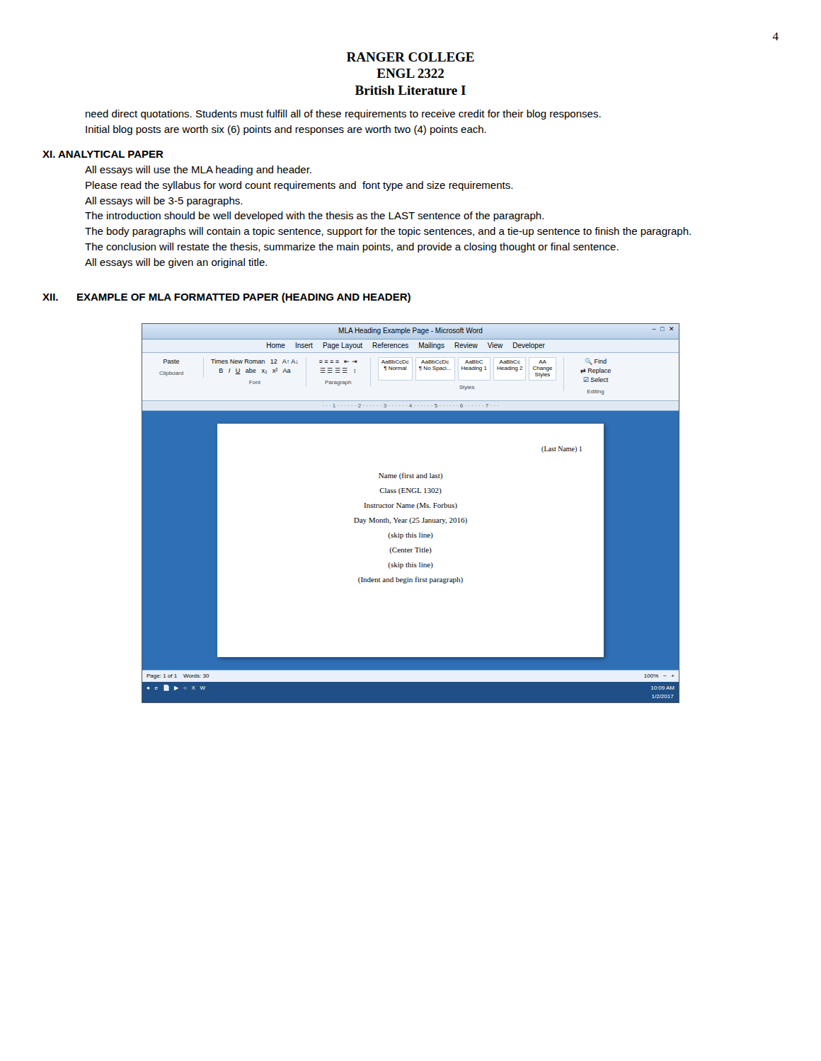4
RANGER COLLEGE
ENGL 2322
British Literature I
need direct quotations. Students must fulfill all of these requirements to receive credit for their blog responses.
Initial blog posts are worth six (6) points and responses are worth two (4) points each.
XI. ANALYTICAL PAPER
All essays will use the MLA heading and header.
Please read the syllabus for word count requirements and font type and size requirements.
All essays will be 3-5 paragraphs.
The introduction should be well developed with the thesis as the LAST sentence of the paragraph.
The body paragraphs will contain a topic sentence, support for the topic sentences, and a tie-up sentence to finish the paragraph.
The conclusion will restate the thesis, summarize the main points, and provide a closing thought or final sentence.
All essays will be given an original title.
XII. EXAMPLE OF MLA FORMATTED PAPER (heading and header)
MLA Heading Example Page - Microsoft Word – □ ✕
Home Insert Page Layout References Mailings Review View Developer
Paste Clipboard
Times New Roman 12 A↑ A↓
B I U abe x₂ x² Aa Font
≡ ≡ ≡ ≡ ⇤ ⇥
☰ ☰ ☰ ☰ ↕ Paragraph
AaBbCcDc
¶ Normal
AaBbCcDc
¶ No Spaci...
AaBbC
Heading 1
AaBbCc
Heading 2
AA
Change
Styles
Styles
🔍 Find
⇄ Replace
☑ Select Editing
· · · 1 · · · · · · 2 · · · · · · 3 · · · · · · 4 · · · · · · 5 · · · · · · 6 · · · · · · 7 · · ·
(Last Name) 1
Name (first and last)
Class (ENGL 1302)
Instructor Name (Ms. Forbus)
Day Month, Year (25 January, 2016)
(skip this line)
(Center Title)
(skip this line)
(Indent and begin first paragraph)
Page: 1 of 1 Words: 30 100% − +
● e 📄 ▶ ○ X W 10:09 AM
1/2/2017